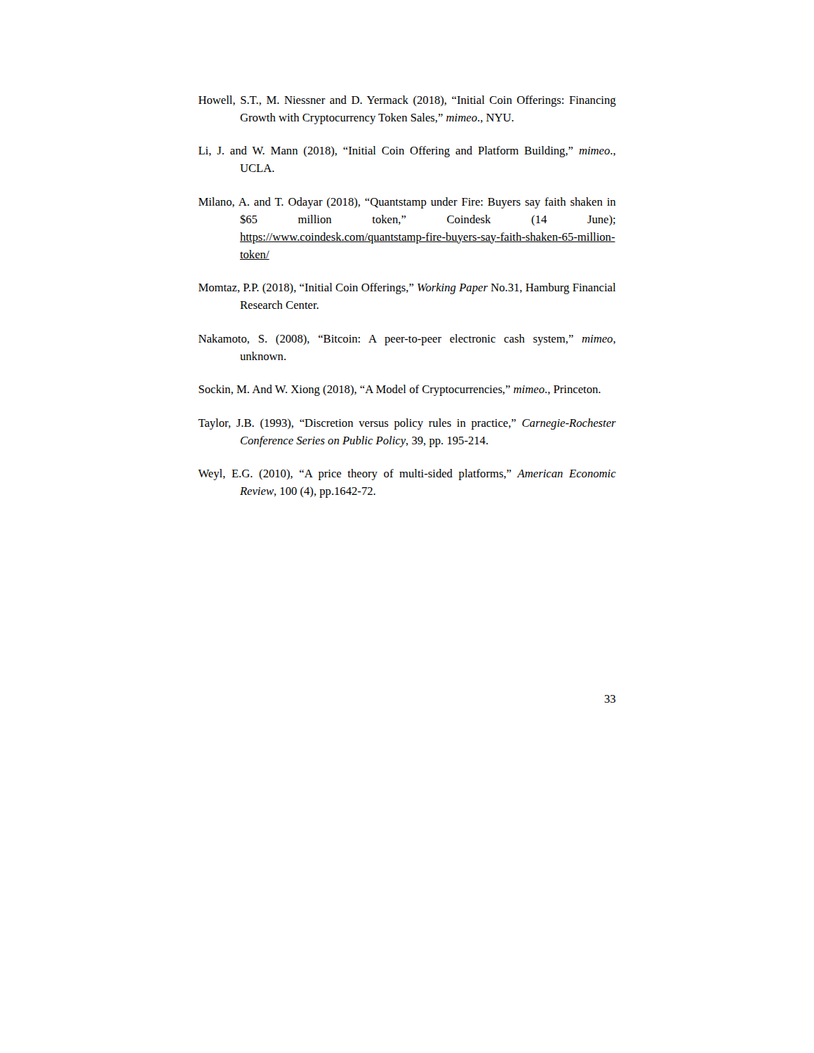Howell, S.T., M. Niessner and D. Yermack (2018), “Initial Coin Offerings: Financing Growth with Cryptocurrency Token Sales,” mimeo., NYU.
Li, J. and W. Mann (2018), “Initial Coin Offering and Platform Building,” mimeo., UCLA.
Milano, A. and T. Odayar (2018), “Quantstamp under Fire: Buyers say faith shaken in $65 million token,” Coindesk (14 June); https://www.coindesk.com/quantstamp-fire-buyers-say-faith-shaken-65-million-token/
Momtaz, P.P. (2018), “Initial Coin Offerings,” Working Paper No.31, Hamburg Financial Research Center.
Nakamoto, S. (2008), “Bitcoin: A peer-to-peer electronic cash system,” mimeo, unknown.
Sockin, M. And W. Xiong (2018), “A Model of Cryptocurrencies,” mimeo., Princeton.
Taylor, J.B. (1993), “Discretion versus policy rules in practice,” Carnegie-Rochester Conference Series on Public Policy, 39, pp. 195-214.
Weyl, E.G. (2010), “A price theory of multi-sided platforms,” American Economic Review, 100 (4), pp.1642-72.
33